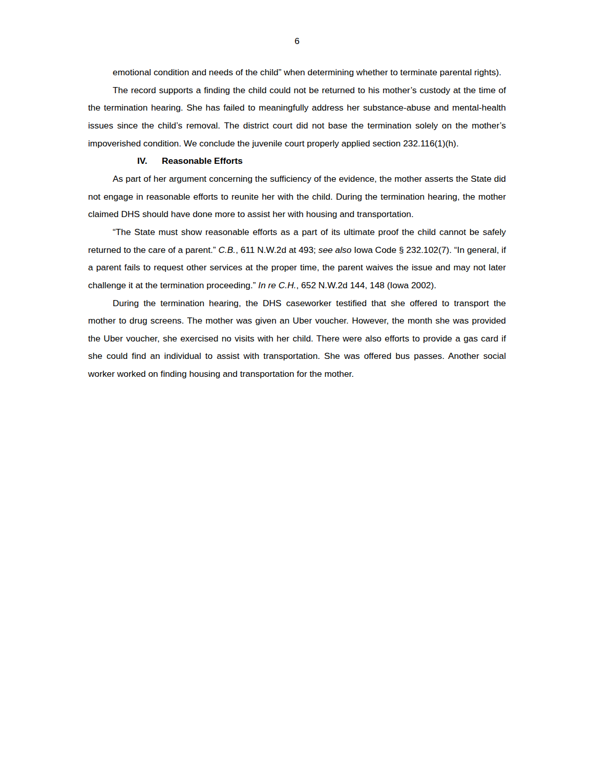6
emotional condition and needs of the child” when determining whether to terminate parental rights).
The record supports a finding the child could not be returned to his mother’s custody at the time of the termination hearing. She has failed to meaningfully address her substance-abuse and mental-health issues since the child’s removal. The district court did not base the termination solely on the mother’s impoverished condition. We conclude the juvenile court properly applied section 232.116(1)(h).
IV. Reasonable Efforts
As part of her argument concerning the sufficiency of the evidence, the mother asserts the State did not engage in reasonable efforts to reunite her with the child. During the termination hearing, the mother claimed DHS should have done more to assist her with housing and transportation.
“The State must show reasonable efforts as a part of its ultimate proof the child cannot be safely returned to the care of a parent.” C.B., 611 N.W.2d at 493; see also Iowa Code § 232.102(7). “In general, if a parent fails to request other services at the proper time, the parent waives the issue and may not later challenge it at the termination proceeding.” In re C.H., 652 N.W.2d 144, 148 (Iowa 2002).
During the termination hearing, the DHS caseworker testified that she offered to transport the mother to drug screens. The mother was given an Uber voucher. However, the month she was provided the Uber voucher, she exercised no visits with her child. There were also efforts to provide a gas card if she could find an individual to assist with transportation. She was offered bus passes. Another social worker worked on finding housing and transportation for the mother.